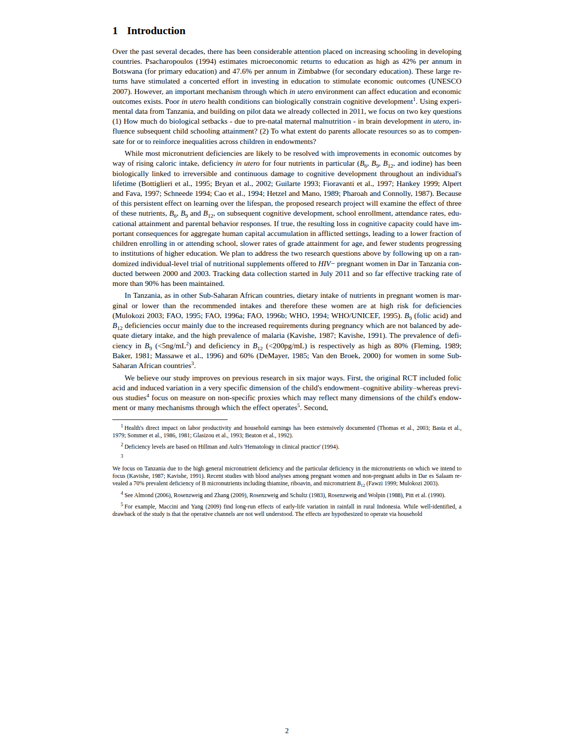1 Introduction
Over the past several decades, there has been considerable attention placed on increasing schooling in developing countries. Psacharopoulos (1994) estimates microeconomic returns to education as high as 42% per annum in Botswana (for primary education) and 47.6% per annum in Zimbabwe (for secondary education). These large returns have stimulated a concerted effort in investing in education to stimulate economic outcomes (UNESCO 2007). However, an important mechanism through which in utero environment can affect education and economic outcomes exists. Poor in utero health conditions can biologically constrain cognitive development1. Using experimental data from Tanzania, and building on pilot data we already collected in 2011, we focus on two key questions (1) How much do biological setbacks - due to pre-natal maternal malnutrition - in brain development in utero, influence subsequent child schooling attainment? (2) To what extent do parents allocate resources so as to compensate for or to reinforce inequalities across children in endowments?
While most micronutrient deficiencies are likely to be resolved with improvements in economic outcomes by way of rising caloric intake, deficiency in utero for four nutrients in particular (B6, B9, B12, and iodine) has been biologically linked to irreversible and continuous damage to cognitive development throughout an individual's lifetime (Bottiglieri et al., 1995; Bryan et al., 2002; Guilarte 1993; Fioravanti et al., 1997; Hankey 1999; Alpert and Fava, 1997; Schneede 1994; Cao et al., 1994; Hetzel and Mano, 1989; Pharoah and Connolly, 1987). Because of this persistent effect on learning over the lifespan, the proposed research project will examine the effect of three of these nutrients, B6, B9 and B12, on subsequent cognitive development, school enrollment, attendance rates, educational attainment and parental behavior responses. If true, the resulting loss in cognitive capacity could have important consequences for aggregate human capital accumulation in afflicted settings, leading to a lower fraction of children enrolling in or attending school, slower rates of grade attainment for age, and fewer students progressing to institutions of higher education. We plan to address the two research questions above by following up on a randomized individual-level trial of nutritional supplements offered to HIV− pregnant women in Dar in Tanzania conducted between 2000 and 2003. Tracking data collection started in July 2011 and so far effective tracking rate of more than 90% has been maintained.
In Tanzania, as in other Sub-Saharan African countries, dietary intake of nutrients in pregnant women is marginal or lower than the recommended intakes and therefore these women are at high risk for deficiencies (Mulokozi 2003; FAO, 1995; FAO, 1996a; FAO, 1996b; WHO, 1994; WHO/UNICEF, 1995). B9 (folic acid) and B12 deficiencies occur mainly due to the increased requirements during pregnancy which are not balanced by adequate dietary intake, and the high prevalence of malaria (Kavishe, 1987; Kavishe, 1991). The prevalence of deficiency in B9 (<5ng/mL2) and deficiency in B12 (<200pg/mL) is respectively as high as 80% (Fleming, 1989; Baker, 1981; Massawe et al., 1996) and 60% (DeMayer, 1985; Van den Broek, 2000) for women in some Sub-Saharan African countries3.
We believe our study improves on previous research in six major ways. First, the original RCT included folic acid and induced variation in a very specific dimension of the child's endowment–cognitive ability–whereas previous studies4 focus on measure on non-specific proxies which may reflect many dimensions of the child's endowment or many mechanisms through which the effect operates5. Second,
1 Health's direct impact on labor productivity and household earnings has been extensively documented (Thomas et al., 2003; Basta et al., 1979; Sommer et al., 1986, 1981; Glasizou et al., 1993; Beaton et al., 1992).
2 Deficiency levels are based on Hillman and Ault's 'Hematology in clinical practice' (1994).
3
We focus on Tanzania due to the high general micronutrient deficiency and the particular deficiency in the micronutrients on which we intend to focus (Kavishe, 1987; Kavishe, 1991). Recent studies with blood analyses among pregnant women and non-pregnant adults in Dar es Salaam revealed a 70% prevalent deficiency of B micronutrients including thiamine, riboavin, and micronutrient B12 (Fawzi 1999; Mulokozi 2003).
4 See Almond (2006), Rosenzweig and Zhang (2009), Rosenzweig and Schultz (1983), Rosenzweig and Wolpin (1988), Pitt et al. (1990).
5 For example, Maccini and Yang (2009) find long-run effects of early-life variation in rainfall in rural Indonesia. While well-identified, a drawback of the study is that the operative channels are not well understood. The effects are hypothesized to operate via household
2